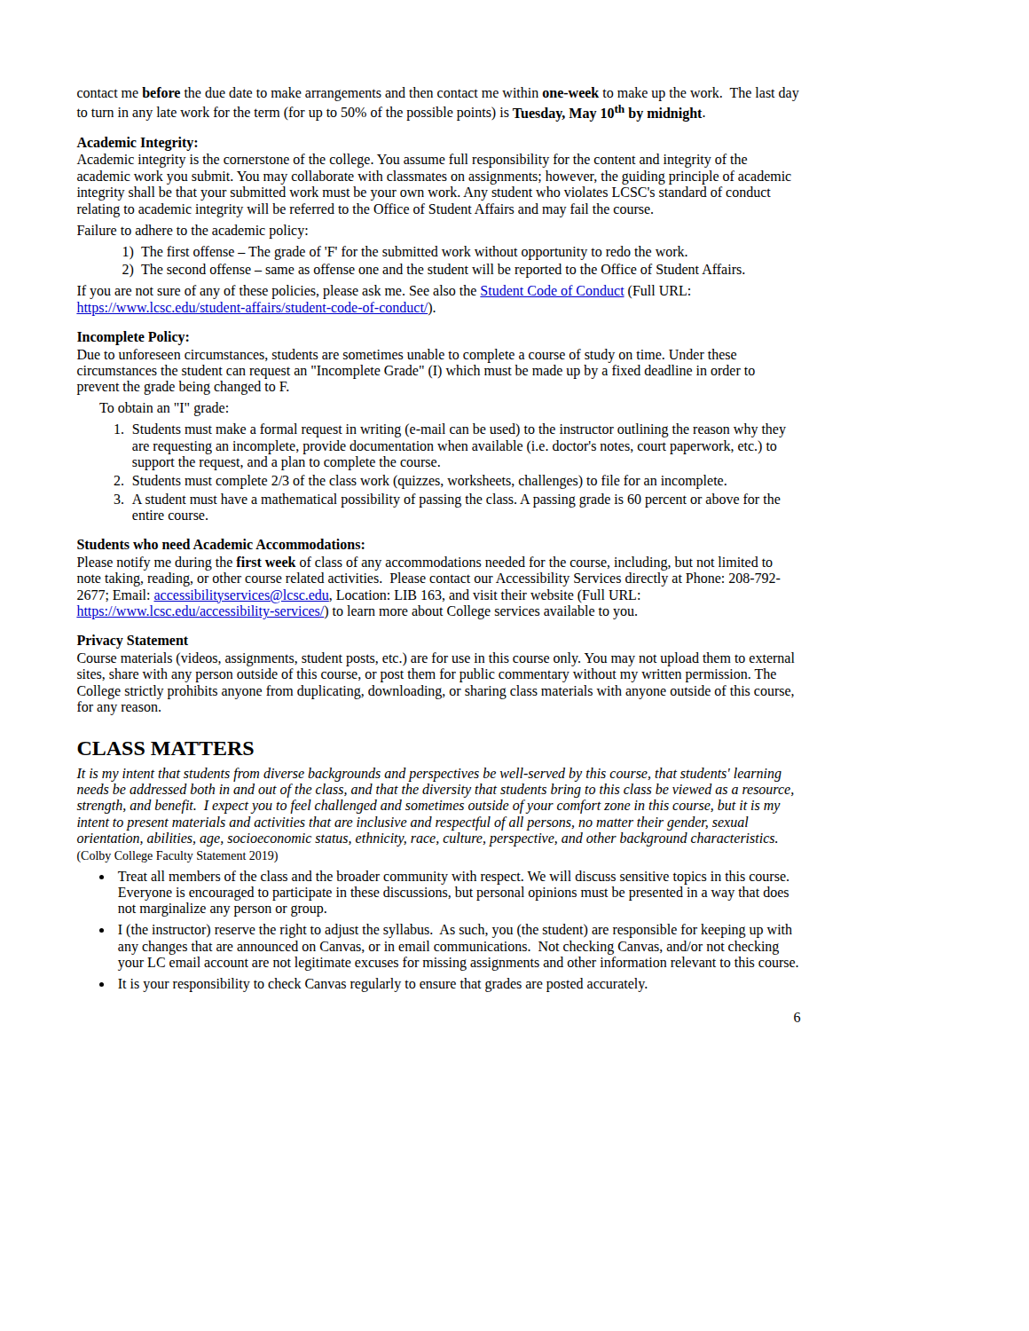contact me before the due date to make arrangements and then contact me within one-week to make up the work. The last day to turn in any late work for the term (for up to 50% of the possible points) is Tuesday, May 10th by midnight.
Academic Integrity:
Academic integrity is the cornerstone of the college. You assume full responsibility for the content and integrity of the academic work you submit. You may collaborate with classmates on assignments; however, the guiding principle of academic integrity shall be that your submitted work must be your own work. Any student who violates LCSC's standard of conduct relating to academic integrity will be referred to the Office of Student Affairs and may fail the course.
Failure to adhere to the academic policy:
1) The first offense – The grade of 'F' for the submitted work without opportunity to redo the work.
2) The second offense – same as offense one and the student will be reported to the Office of Student Affairs.
If you are not sure of any of these policies, please ask me. See also the Student Code of Conduct (Full URL: https://www.lcsc.edu/student-affairs/student-code-of-conduct/).
Incomplete Policy:
Due to unforeseen circumstances, students are sometimes unable to complete a course of study on time. Under these circumstances the student can request an "Incomplete Grade" (I) which must be made up by a fixed deadline in order to prevent the grade being changed to F.
To obtain an "I" grade:
Students must make a formal request in writing (e-mail can be used) to the instructor outlining the reason why they are requesting an incomplete, provide documentation when available (i.e. doctor's notes, court paperwork, etc.) to support the request, and a plan to complete the course.
Students must complete 2/3 of the class work (quizzes, worksheets, challenges) to file for an incomplete.
A student must have a mathematical possibility of passing the class. A passing grade is 60 percent or above for the entire course.
Students who need Academic Accommodations:
Please notify me during the first week of class of any accommodations needed for the course, including, but not limited to note taking, reading, or other course related activities. Please contact our Accessibility Services directly at Phone: 208-792-2677; Email: accessibilityservices@lcsc.edu, Location: LIB 163, and visit their website (Full URL: https://www.lcsc.edu/accessibility-services/) to learn more about College services available to you.
Privacy Statement
Course materials (videos, assignments, student posts, etc.) are for use in this course only. You may not upload them to external sites, share with any person outside of this course, or post them for public commentary without my written permission. The College strictly prohibits anyone from duplicating, downloading, or sharing class materials with anyone outside of this course, for any reason.
CLASS MATTERS
It is my intent that students from diverse backgrounds and perspectives be well-served by this course, that students' learning needs be addressed both in and out of the class, and that the diversity that students bring to this class be viewed as a resource, strength, and benefit. I expect you to feel challenged and sometimes outside of your comfort zone in this course, but it is my intent to present materials and activities that are inclusive and respectful of all persons, no matter their gender, sexual orientation, abilities, age, socioeconomic status, ethnicity, race, culture, perspective, and other background characteristics. (Colby College Faculty Statement 2019)
Treat all members of the class and the broader community with respect. We will discuss sensitive topics in this course. Everyone is encouraged to participate in these discussions, but personal opinions must be presented in a way that does not marginalize any person or group.
I (the instructor) reserve the right to adjust the syllabus. As such, you (the student) are responsible for keeping up with any changes that are announced on Canvas, or in email communications. Not checking Canvas, and/or not checking your LC email account are not legitimate excuses for missing assignments and other information relevant to this course.
It is your responsibility to check Canvas regularly to ensure that grades are posted accurately.
6